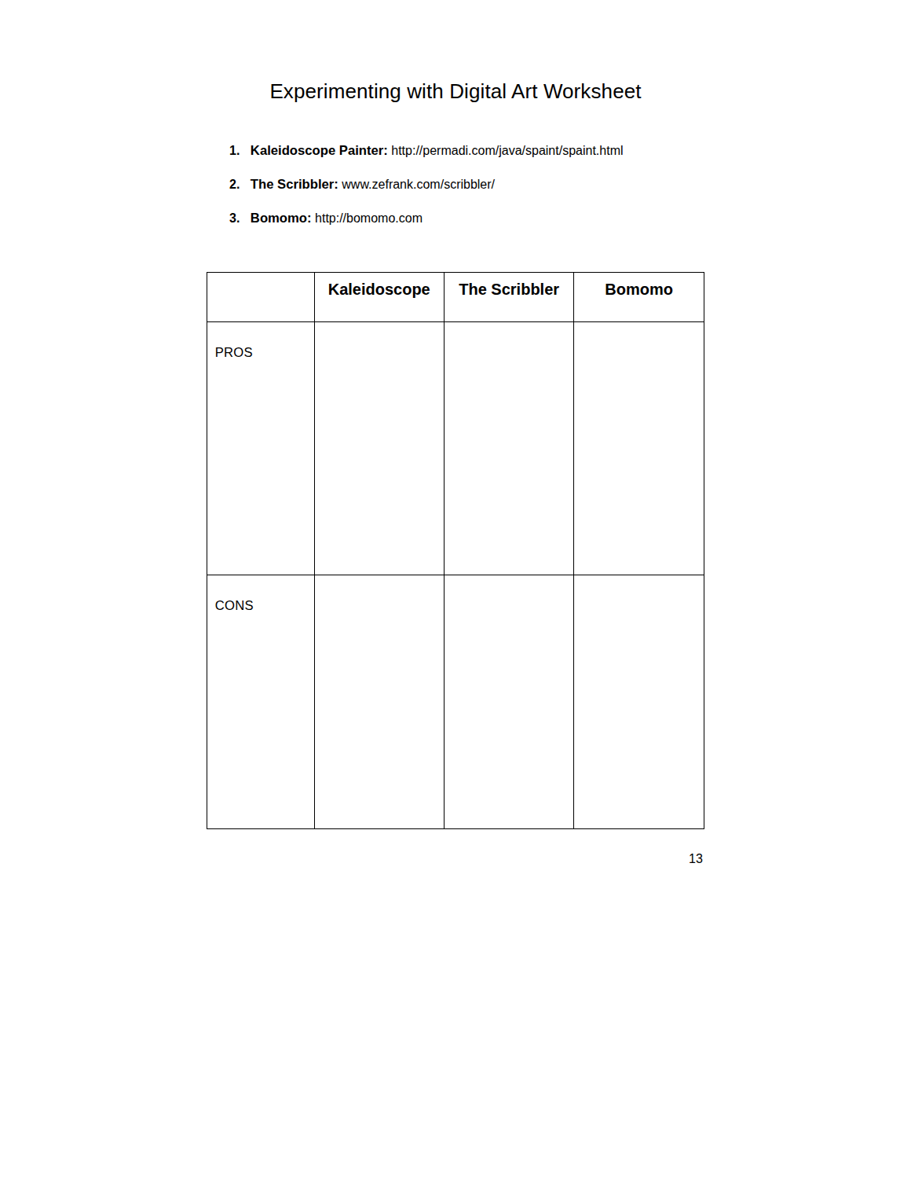Experimenting with Digital Art Worksheet
Kaleidoscope Painter: http://permadi.com/java/spaint/spaint.html
The Scribbler: www.zefrank.com/scribbler/
Bomomo: http://bomomo.com
| | Kaleidoscope | The Scribbler | Bomomo |
| --- | --- | --- | --- |
| PROS | | | |
| CONS | | | |
13